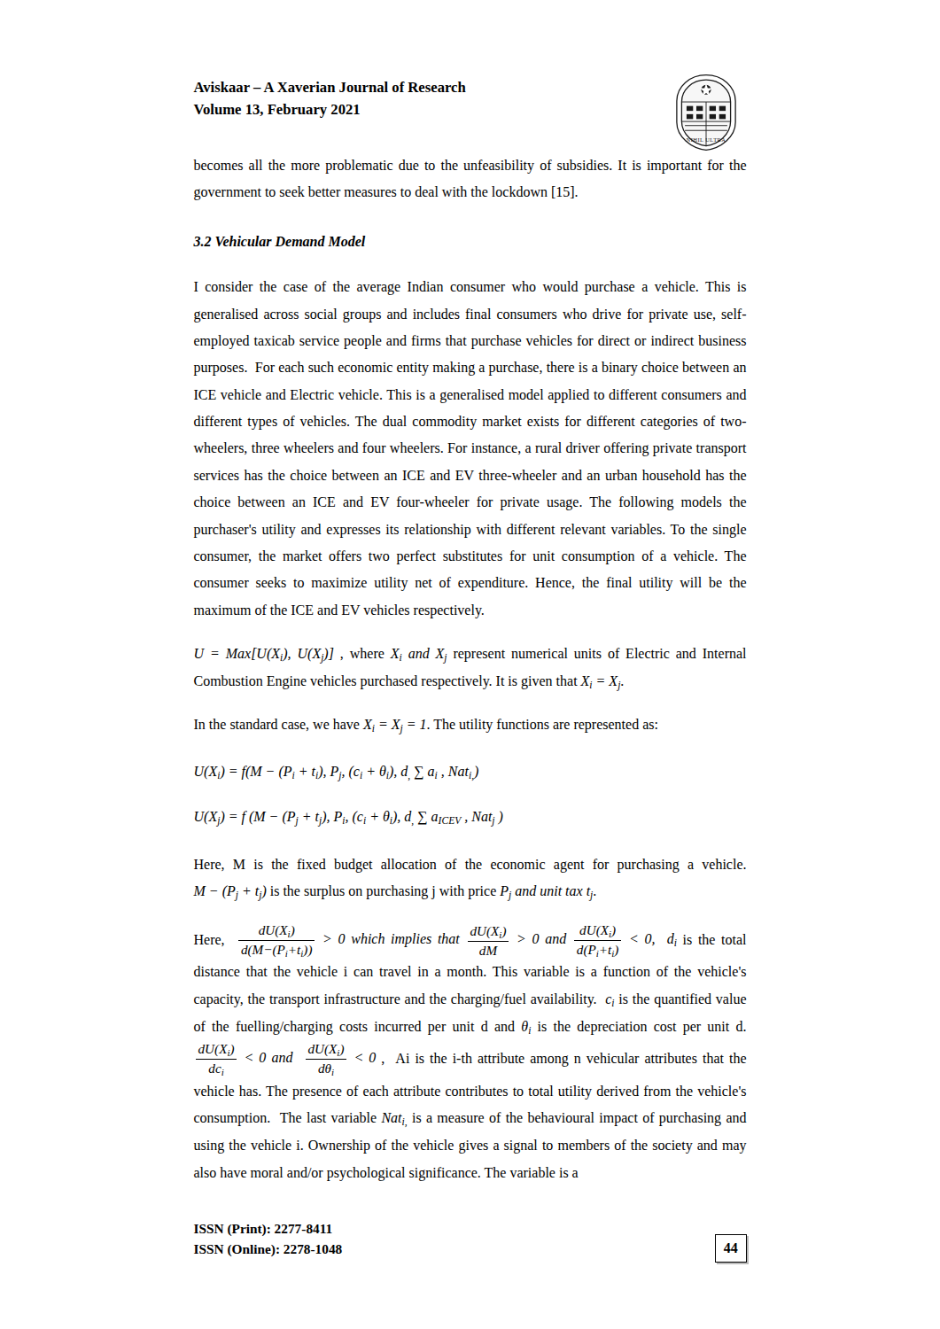NIHIL ULTRA
Aviskaar – A Xaverian Journal of Research
Volume 13, February 2021
becomes all the more problematic due to the unfeasibility of subsidies. It is important for the government to seek better measures to deal with the lockdown [15].
3.2 Vehicular Demand Model
I consider the case of the average Indian consumer who would purchase a vehicle. This is generalised across social groups and includes final consumers who drive for private use, self-employed taxicab service people and firms that purchase vehicles for direct or indirect business purposes. For each such economic entity making a purchase, there is a binary choice between an ICE vehicle and Electric vehicle. This is a generalised model applied to different consumers and different types of vehicles. The dual commodity market exists for different categories of two-wheelers, three wheelers and four wheelers. For instance, a rural driver offering private transport services has the choice between an ICE and EV three-wheeler and an urban household has the choice between an ICE and EV four-wheeler for private usage. The following models the purchaser's utility and expresses its relationship with different relevant variables. To the single consumer, the market offers two perfect substitutes for unit consumption of a vehicle. The consumer seeks to maximize utility net of expenditure. Hence, the final utility will be the maximum of the ICE and EV vehicles respectively.
U = Max[U(Xi), U(Xj)] , where Xi and Xj represent numerical units of Electric and Internal Combustion Engine vehicles purchased respectively. It is given that Xi = Xj.
In the standard case, we have Xi = Xj = 1. The utility functions are represented as:
U(Xi) = f(M − (Pi + ti), Pj, (ci + θi), d, ∑ ai , Nati,) U(Xj) = f (M − (Pj + tj), Pi, (ci + θi), d, ∑ aICEV , Natj )
Here, M is the fixed budget allocation of the economic agent for purchasing a vehicle. M − (Pj + tj) is the surplus on purchasing j with price Pj and unit tax tj.
Here, dU(Xi) d(M−(Pi+ti)) > 0 which implies that dU(Xi) dM > 0 and dU(Xi) d(Pi+ti) < 0, di is the total distance that the vehicle i can travel in a month. This variable is a function of the vehicle's capacity, the transport infrastructure and the charging/fuel availability. ci is the quantified value of the fuelling/charging costs incurred per unit d and θi is the depreciation cost per unit d. dU(Xi) dci < 0 and dU(Xi) dθi < 0 , Ai is the i-th attribute among n vehicular attributes that the vehicle has. The presence of each attribute contributes to total utility derived from the vehicle's consumption. The last variable Nati, is a measure of the behavioural impact of purchasing and using the vehicle i. Ownership of the vehicle gives a signal to members of the society and may also have moral and/or psychological significance. The variable is a
ISSN (Print): 2277-8411
ISSN (Online): 2278-1048
44